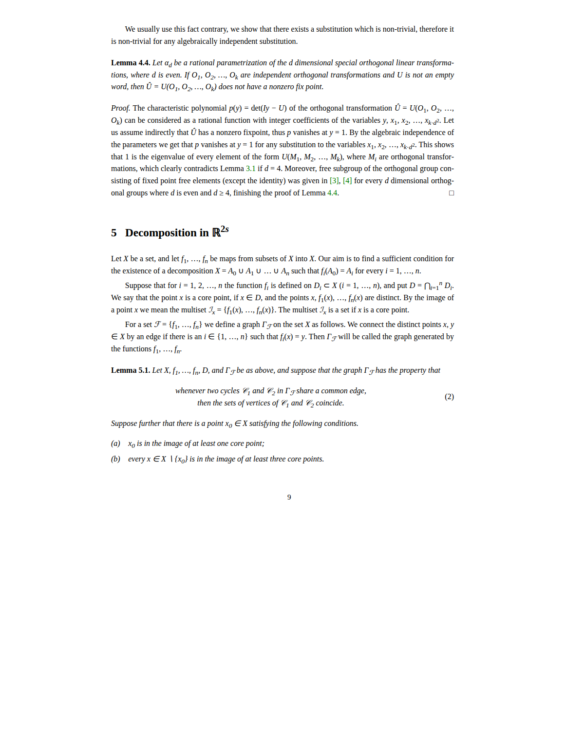We usually use this fact contrary, we show that there exists a substitution which is non-trivial, therefore it is non-trivial for any algebraically independent substitution.
Lemma 4.4. Let αd be a rational parametrization of the d dimensional special orthogonal linear transformations, where d is even. If O1, O2, …, Ok are independent orthogonal transformations and U is not an empty word, then Û = U(O1, O2, …, Ok) does not have a nonzero fix point.
Proof. The characteristic polynomial p(y) = det(Iy − U) of the orthogonal transformation Û = U(O1, O2, …, Ok) can be considered as a rational function with integer coefficients of the variables y, x1, x2, …, xk·d2. Let us assume indirectly that Û has a nonzero fixpoint, thus p vanishes at y = 1. By the algebraic independence of the parameters we get that p vanishes at y = 1 for any substitution to the variables x1, x2, …, xk·d2. This shows that 1 is the eigenvalue of every element of the form U(M1, M2, …, Mk), where Mi are orthogonal transformations, which clearly contradicts Lemma 3.1 if d = 4. Moreover, free subgroup of the orthogonal group consisting of fixed point free elements (except the identity) was given in [3], [4] for every d dimensional orthogonal groups where d is even and d ≥ 4, finishing the proof of Lemma 4.4. □
5 Decomposition in ℝ2s
Let X be a set, and let f1, …, fn be maps from subsets of X into X. Our aim is to find a sufficient condition for the existence of a decomposition X = A0 ∪ A1 ∪ … ∪ An such that fi(A0) = Ai for every i = 1, …, n.
Suppose that for i = 1, 2, …, n the function fi is defined on Di ⊂ X (i = 1, …, n), and put D = ⋂i=1n Di. We say that the point x is a core point, if x ∈ D, and the points x, f1(x), …, fn(x) are distinct. By the image of a point x we mean the multiset ℐx = {f1(x), …, fn(x)}. The multiset ℐx is a set if x is a core point.
For a set ℱ = {f1, …, fn} we define a graph Γℱ on the set X as follows. We connect the distinct points x, y ∈ X by an edge if there is an i ∈ {1, …, n} such that fi(x) = y. Then Γℱ will be called the graph generated by the functions f1, …, fn.
Lemma 5.1. Let X, f1, …, fn, D, and Γℱ be as above, and suppose that the graph Γℱ has the property that
whenever two cycles 𝒞1 and 𝒞2 in Γℱ share a common edge, then the sets of vertices of 𝒞1 and 𝒞2 coincide.
(2)
Suppose further that there is a point x0 ∈ X satisfying the following conditions.
(a) x0 is in the image of at least one core point;
(b) every x ∈ X ∖ {x0} is in the image of at least three core points.
9